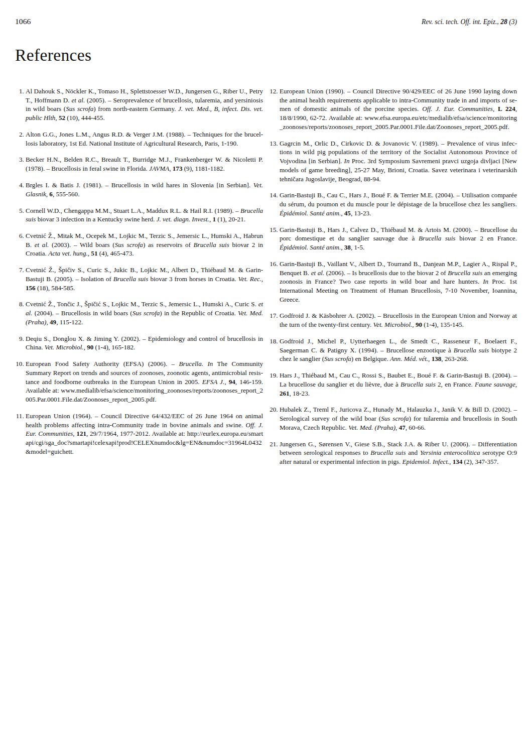1066 Rev. sci. tech. Off. int. Epiz., 28 (3)
References
Al Dahouk S., Nöckler K., Tomaso H., Splettstoesser W.D., Jungersen G., Riber U., Petry T., Hoffmann D. et al. (2005). – Seroprevalence of brucellosis, tularemia, and yersiniosis in wild boars (Sus scrofa) from north-eastern Germany. J. vet. Med., B, infect. Dis. vet. public Hlth, 52 (10), 444-455.
Alton G.G., Jones L.M., Angus R.D. & Verger J.M. (1988). – Techniques for the brucellosis laboratory, 1st Ed. National Institute of Agricultural Research, Paris, 1-190.
Becker H.N., Belden R.C., Breault T., Burridge M.J., Frankenberger W. & Nicoletti P. (1978). – Brucellosis in feral swine in Florida. JAVMA, 173 (9), 1181-1182.
Brgles I. & Batis J. (1981). – Brucellosis in wild hares in Slovenia [in Serbian]. Vet. Glasnik, 6, 555-560.
Cornell W.D., Chengappa M.M., Stuart L.A., Maddux R.L. & Hail R.I. (1989). – Brucella suis biovar 3 infection in a Kentucky swine herd. J. vet. diagn. Invest., 1 (1), 20-21.
Cvetnić Ž., Mitak M., Ocepek M., Lojkic M., Terzic S., Jemersic L., Humski A., Habrun B. et al. (2003). – Wild boars (Sus scrofa) as reservoirs of Brucella suis biovar 2 in Croatia. Acta vet. hung., 51 (4), 465-473.
Cvetnić Ž., Špičiv S., Curic S., Jukic B., Lojkic M., Albert D., Thiébaud M. & Garin-Bastuji B. (2005). – Isolation of Brucella suis biovar 3 from horses in Croatia. Vet. Rec., 156 (18), 584-585.
Cvetnić Ž., Tončic J., Špičić S., Lojkic M., Terzic S., Jemersic L., Humski A., Curic S. et al. (2004). – Brucellosis in wild boars (Sus scrofa) in the Republic of Croatia. Vet. Med. (Praha), 49, 115-122.
Deqiu S., Donglou X. & Jiming Y. (2002). – Epidemiology and control of brucellosis in China. Vet. Microbiol., 90 (1-4), 165-182.
European Food Safety Authority (EFSA) (2006). – Brucella. In The Community Summary Report on trends and sources of zoonoses, zoonotic agents, antimicrobial resistance and foodborne outbreaks in the European Union in 2005. EFSA J., 94, 146-159. Available at: www.medialib/efsa/science/monitoring_zoonoses/reports/zoonoses_report_2005.Par.0001.File.dat/Zoonoses_report_2005.pdf.
European Union (1964). – Council Directive 64/432/EEC of 26 June 1964 on animal health problems affecting intra-Community trade in bovine animals and swine. Off. J. Eur. Communities, 121, 29/7/1964, 1977-2012. Available at: http://eurlex.europa.eu/smartapi/cgi/sga_doc?smartapi!celexapi!prod!CELEXnumdoc&lg=EN&numdoc=31964L0432&model=guichett.
European Union (1990). – Council Directive 90/429/EEC of 26 June 1990 laying down the animal health requirements applicable to intra-Community trade in and imports of semen of domestic animals of the porcine species. Off. J. Eur. Communities, L 224, 18/8/1990, 62-72. Available at: www.efsa.europa.eu/etc/medialib/efsa/science/monitoring_zoonoses/reports/zoonoses_report_2005.Par.0001.File.dat/Zoonoses_report_2005.pdf.
Gagrcin M., Orlic D., Cirkovic D. & Jovanovic V. (1989). – Prevalence of virus infections in wild pig populations of the territory of the Socialist Autonomous Province of Vojvodina [in Serbian]. In Proc. 3rd Symposium Savremeni pravci uzgoja divljaci [New models of game breeding], 25-27 May, Brioni, Croatia. Savez veterinara i veterinarskih tehničara Jugoslavije, Beograd, 88-94.
Garin-Bastuji B., Cau C., Hars J., Boué F. & Terrier M.E. (2004). – Utilisation comparée du sérum, du poumon et du muscle pour le dépistage de la brucellose chez les sangliers. Épidémiol. Santé anim., 45, 13-23.
Garin-Bastuji B., Hars J., Calvez D., Thiébaud M. & Artois M. (2000). – Brucellose du porc domestique et du sanglier sauvage due à Brucella suis biovar 2 en France. Épidémiol. Santé anim., 38, 1-5.
Garin-Bastuji B., Vaillant V., Albert D., Tourrand B., Danjean M.P., Lagier A., Rispal P., Benquet B. et al. (2006). – Is brucellosis due to the biovar 2 of Brucella suis an emerging zoonosis in France? Two case reports in wild boar and hare hunters. In Proc. 1st International Meeting on Treatment of Human Brucellosis, 7-10 November, Ioannina, Greece.
Godfroid J. & Käsbohrer A. (2002). – Brucellosis in the European Union and Norway at the turn of the twenty-first century. Vet. Microbiol., 90 (1-4), 135-145.
Godfroid J., Michel P., Uytterhaegen L., de Smedt C., Rasseneur F., Boelaert F., Saegerman C. & Patigny X. (1994). – Brucellose enzootique à Brucella suis biotype 2 chez le sanglier (Sus scrofa) en Belgique. Ann. Méd. vét., 138, 263-268.
Hars J., Thiébaud M., Cau C., Rossi S., Baubet E., Boué F. & Garin-Bastuji B. (2004). – La brucellose du sanglier et du lièvre, due à Brucella suis 2, en France. Faune sauvage, 261, 18-23.
Hubalek Z., Treml F., Juricova Z., Hunady M., Halauzka J., Janik V. & Bill D. (2002). – Serological survey of the wild boar (Sus scrofa) for tularemia and brucellosis in South Morava, Czech Republic. Vet. Med. (Praha), 47, 60-66.
Jungersen G., Sørensen V., Giese S.B., Stack J.A. & Riber U. (2006). – Differentiation between serological responses to Brucella suis and Yersinia enterocolitica serotype O:9 after natural or experimental infection in pigs. Epidemiol. Infect., 134 (2), 347-357.